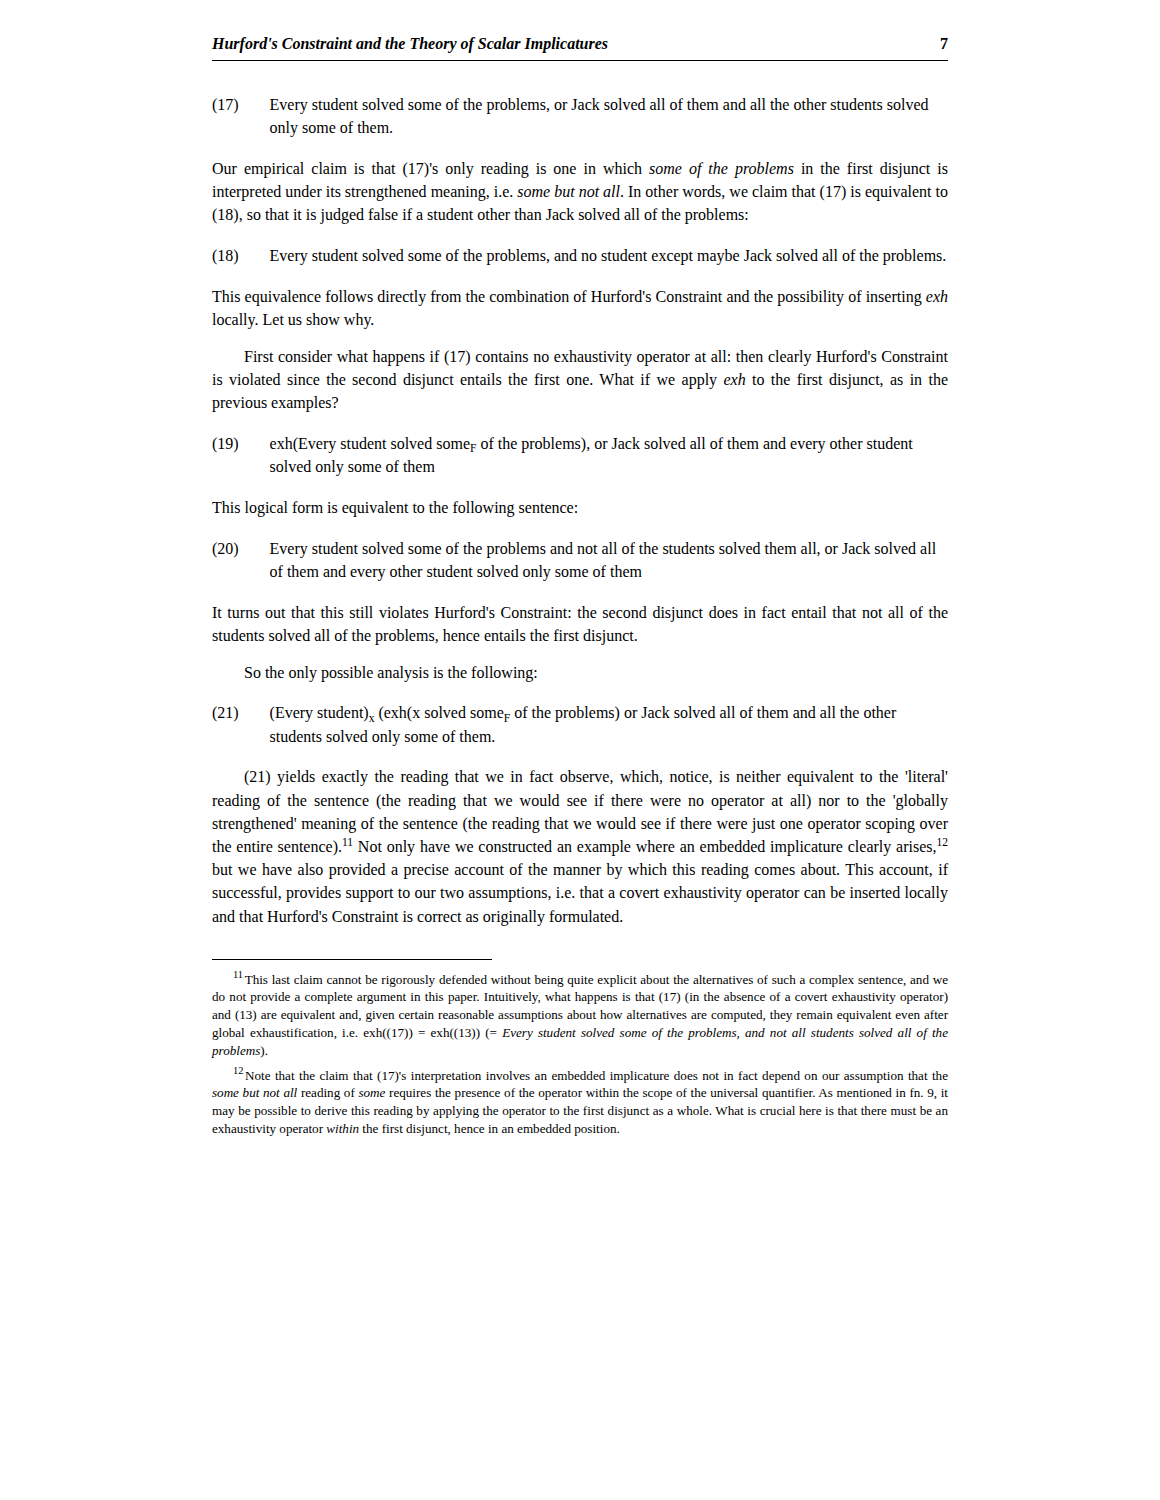Hurford's Constraint and the Theory of Scalar Implicatures 7
(17) Every student solved some of the problems, or Jack solved all of them and all the other students solved only some of them.
Our empirical claim is that (17)'s only reading is one in which some of the problems in the first disjunct is interpreted under its strengthened meaning, i.e. some but not all. In other words, we claim that (17) is equivalent to (18), so that it is judged false if a student other than Jack solved all of the problems:
(18) Every student solved some of the problems, and no student except maybe Jack solved all of the problems.
This equivalence follows directly from the combination of Hurford's Constraint and the possibility of inserting exh locally. Let us show why.
First consider what happens if (17) contains no exhaustivity operator at all: then clearly Hurford's Constraint is violated since the second disjunct entails the first one. What if we apply exh to the first disjunct, as in the previous examples?
(19) exh(Every student solved someF of the problems), or Jack solved all of them and every other student solved only some of them
This logical form is equivalent to the following sentence:
(20) Every student solved some of the problems and not all of the students solved them all, or Jack solved all of them and every other student solved only some of them
It turns out that this still violates Hurford's Constraint: the second disjunct does in fact entail that not all of the students solved all of the problems, hence entails the first disjunct.
So the only possible analysis is the following:
(21) (Every student)x (exh(x solved someF of the problems) or Jack solved all of them and all the other students solved only some of them.
(21) yields exactly the reading that we in fact observe, which, notice, is neither equivalent to the 'literal' reading of the sentence (the reading that we would see if there were no operator at all) nor to the 'globally strengthened' meaning of the sentence (the reading that we would see if there were just one operator scoping over the entire sentence).11 Not only have we constructed an example where an embedded implicature clearly arises,12 but we have also provided a precise account of the manner by which this reading comes about. This account, if successful, provides support to our two assumptions, i.e. that a covert exhaustivity operator can be inserted locally and that Hurford's Constraint is correct as originally formulated.
11 This last claim cannot be rigorously defended without being quite explicit about the alternatives of such a complex sentence, and we do not provide a complete argument in this paper. Intuitively, what happens is that (17) (in the absence of a covert exhaustivity operator) and (13) are equivalent and, given certain reasonable assumptions about how alternatives are computed, they remain equivalent even after global exhaustification, i.e. exh((17)) = exh((13)) (= Every student solved some of the problems, and not all students solved all of the problems).
12 Note that the claim that (17)'s interpretation involves an embedded implicature does not in fact depend on our assumption that the some but not all reading of some requires the presence of the operator within the scope of the universal quantifier. As mentioned in fn. 9, it may be possible to derive this reading by applying the operator to the first disjunct as a whole. What is crucial here is that there must be an exhaustivity operator within the first disjunct, hence in an embedded position.